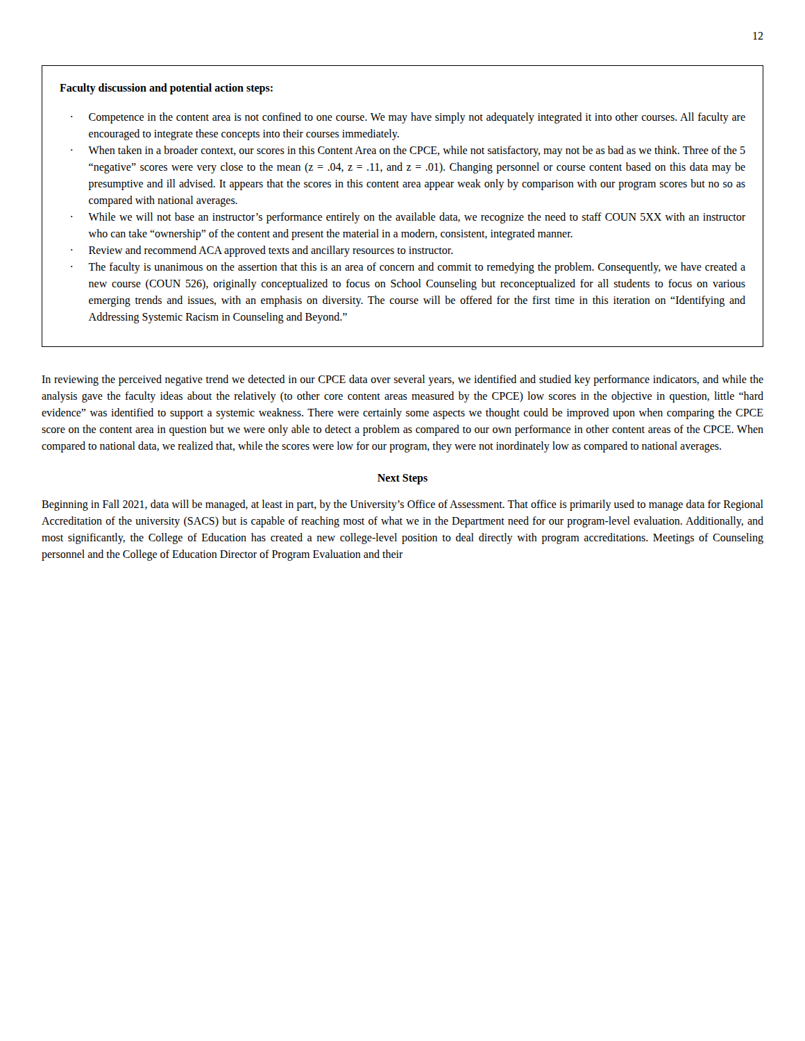12
Faculty discussion and potential action steps:
Competence in the content area is not confined to one course. We may have simply not adequately integrated it into other courses. All faculty are encouraged to integrate these concepts into their courses immediately.
When taken in a broader context, our scores in this Content Area on the CPCE, while not satisfactory, may not be as bad as we think. Three of the 5 “negative” scores were very close to the mean (z = .04, z = .11, and z = .01). Changing personnel or course content based on this data may be presumptive and ill advised. It appears that the scores in this content area appear weak only by comparison with our program scores but no so as compared with national averages.
While we will not base an instructor’s performance entirely on the available data, we recognize the need to staff COUN 5XX with an instructor who can take “ownership” of the content and present the material in a modern, consistent, integrated manner.
Review and recommend ACA approved texts and ancillary resources to instructor.
The faculty is unanimous on the assertion that this is an area of concern and commit to remedying the problem. Consequently, we have created a new course (COUN 526), originally conceptualized to focus on School Counseling but reconceptualized for all students to focus on various emerging trends and issues, with an emphasis on diversity. The course will be offered for the first time in this iteration on “Identifying and Addressing Systemic Racism in Counseling and Beyond.”
In reviewing the perceived negative trend we detected in our CPCE data over several years, we identified and studied key performance indicators, and while the analysis gave the faculty ideas about the relatively (to other core content areas measured by the CPCE) low scores in the objective in question, little “hard evidence” was identified to support a systemic weakness. There were certainly some aspects we thought could be improved upon when comparing the CPCE score on the content area in question but we were only able to detect a problem as compared to our own performance in other content areas of the CPCE. When compared to national data, we realized that, while the scores were low for our program, they were not inordinately low as compared to national averages.
Next Steps
Beginning in Fall 2021, data will be managed, at least in part, by the University’s Office of Assessment. That office is primarily used to manage data for Regional Accreditation of the university (SACS) but is capable of reaching most of what we in the Department need for our program-level evaluation. Additionally, and most significantly, the College of Education has created a new college-level position to deal directly with program accreditations. Meetings of Counseling personnel and the College of Education Director of Program Evaluation and their